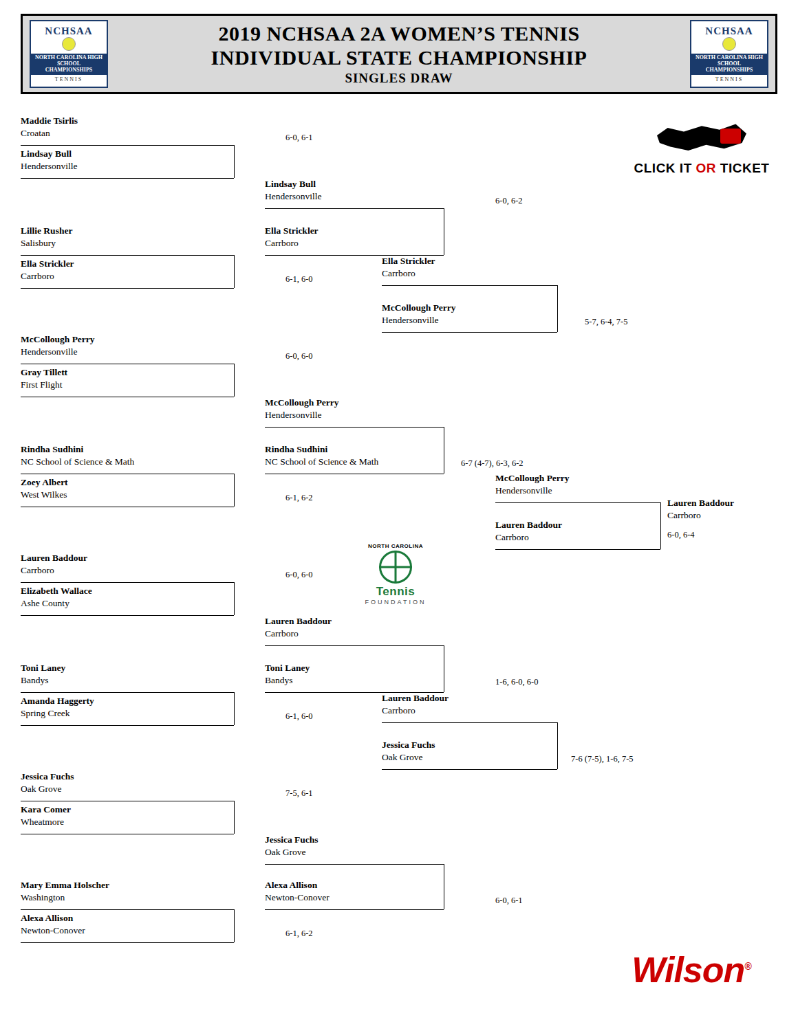NCHSAA
NORTH CAROLINA HIGH SCHOOL
CHAMPIONSHIPS
TENNIS
2019 NCHSAA 2A WOMEN’S TENNIS
INDIVIDUAL STATE CHAMPIONSHIP
SINGLES DRAW
NCHSAA
NORTH CAROLINA HIGH SCHOOL
CHAMPIONSHIPS
TENNIS
CLICK IT OR TICKET
NORTH CAROLINA
Tennis
FOUNDATION
Wilson®
Maddie Tsirlis
Croatan
Lindsay Bull
Hendersonville
6-0, 6-1
Lillie Rusher
Salisbury
Ella Strickler
Carrboro
6-1, 6-0
McCollough Perry
Hendersonville
Gray Tillett
First Flight
6-0, 6-0
Rindha Sudhini
NC School of Science & Math
Zoey Albert
West Wilkes
6-1, 6-2
Lauren Baddour
Carrboro
Elizabeth Wallace
Ashe County
6-0, 6-0
Toni Laney
Bandys
Amanda Haggerty
Spring Creek
6-1, 6-0
Jessica Fuchs
Oak Grove
Kara Comer
Wheatmore
7-5, 6-1
Mary Emma Holscher
Washington
Alexa Allison
Newton-Conover
6-1, 6-2
Lindsay Bull
Hendersonville
Ella Strickler
Carrboro
6-0, 6-2
McCollough Perry
Hendersonville
Rindha Sudhini
NC School of Science & Math
6-7 (4-7), 6-3, 6-2
Lauren Baddour
Carrboro
Toni Laney
Bandys
1-6, 6-0, 6-0
Jessica Fuchs
Oak Grove
Alexa Allison
Newton-Conover
6-0, 6-1
Ella Strickler
Carrboro
McCollough Perry
Hendersonville
5-7, 6-4, 7-5
Lauren Baddour
Carrboro
Jessica Fuchs
Oak Grove
7-6 (7-5), 1-6, 7-5
McCollough Perry
Hendersonville
Lauren Baddour
Carrboro
Lauren Baddour
Carrboro
6-0, 6-4